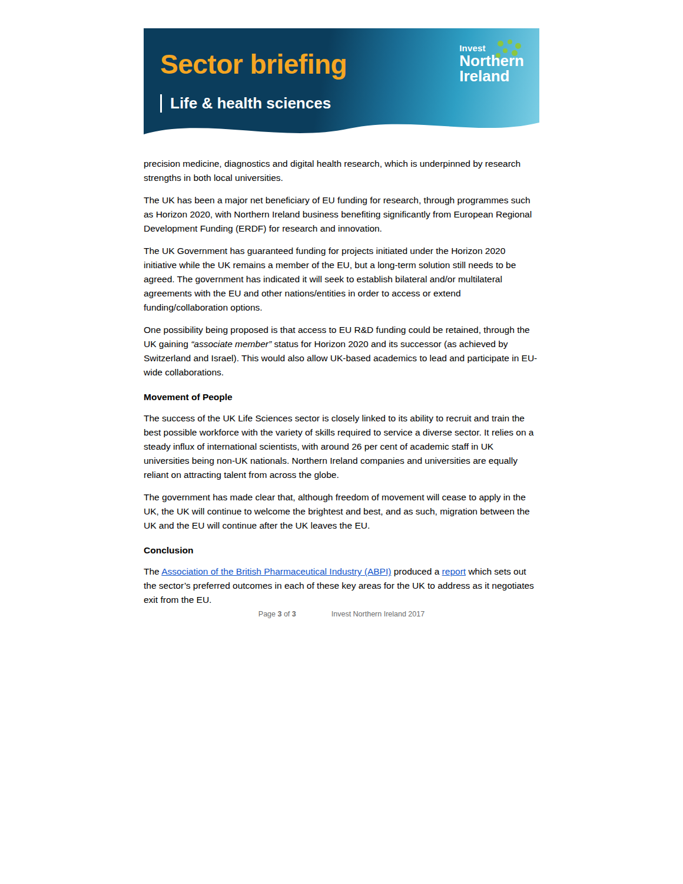Sector briefing
Life & health sciences
Invest
Northern
Ireland
precision medicine, diagnostics and digital health research, which is underpinned by research strengths in both local universities.
The UK has been a major net beneficiary of EU funding for research, through programmes such as Horizon 2020, with Northern Ireland business benefiting significantly from European Regional Development Funding (ERDF) for research and innovation.
The UK Government has guaranteed funding for projects initiated under the Horizon 2020 initiative while the UK remains a member of the EU, but a long-term solution still needs to be agreed. The government has indicated it will seek to establish bilateral and/or multilateral agreements with the EU and other nations/entities in order to access or extend funding/collaboration options.
One possibility being proposed is that access to EU R&D funding could be retained, through the UK gaining “associate member” status for Horizon 2020 and its successor (as achieved by Switzerland and Israel). This would also allow UK-based academics to lead and participate in EU-wide collaborations.
Movement of People
The success of the UK Life Sciences sector is closely linked to its ability to recruit and train the best possible workforce with the variety of skills required to service a diverse sector. It relies on a steady influx of international scientists, with around 26 per cent of academic staff in UK universities being non-UK nationals. Northern Ireland companies and universities are equally reliant on attracting talent from across the globe.
The government has made clear that, although freedom of movement will cease to apply in the UK, the UK will continue to welcome the brightest and best, and as such, migration between the UK and the EU will continue after the UK leaves the EU.
Conclusion
The Association of the British Pharmaceutical Industry (ABPI) produced a report which sets out the sector’s preferred outcomes in each of these key areas for the UK to address as it negotiates exit from the EU.
Page 3 of 3
Invest Northern Ireland 2017